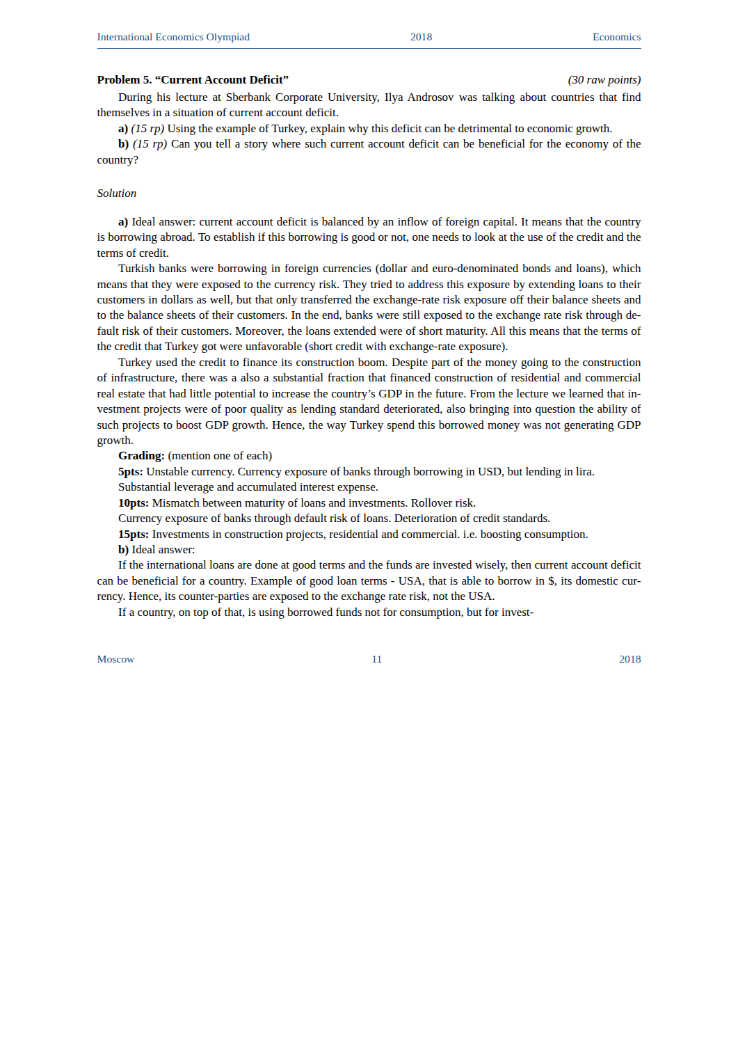International Economics Olympiad 2018 Economics
Problem 5. “Current Account Deficit” (30 raw points)
During his lecture at Sberbank Corporate University, Ilya Androsov was talking about countries that find themselves in a situation of current account deficit.
a) (15 rp) Using the example of Turkey, explain why this deficit can be detrimental to economic growth.
b) (15 rp) Can you tell a story where such current account deficit can be beneficial for the economy of the country?
Solution
a) Ideal answer: current account deficit is balanced by an inflow of foreign capital. It means that the country is borrowing abroad. To establish if this borrowing is good or not, one needs to look at the use of the credit and the terms of credit.
Turkish banks were borrowing in foreign currencies (dollar and euro-denominated bonds and loans), which means that they were exposed to the currency risk. They tried to address this exposure by extending loans to their customers in dollars as well, but that only transferred the exchange-rate risk exposure off their balance sheets and to the balance sheets of their customers. In the end, banks were still exposed to the exchange rate risk through default risk of their customers. Moreover, the loans extended were of short maturity. All this means that the terms of the credit that Turkey got were unfavorable (short credit with exchange-rate exposure).
Turkey used the credit to finance its construction boom. Despite part of the money going to the construction of infrastructure, there was a also a substantial fraction that financed construction of residential and commercial real estate that had little potential to increase the country’s GDP in the future. From the lecture we learned that investment projects were of poor quality as lending standard deteriorated, also bringing into question the ability of such projects to boost GDP growth. Hence, the way Turkey spend this borrowed money was not generating GDP growth.
Grading: (mention one of each)
5pts: Unstable currency. Currency exposure of banks through borrowing in USD, but lending in lira.
Substantial leverage and accumulated interest expense.
10pts: Mismatch between maturity of loans and investments. Rollover risk.
Currency exposure of banks through default risk of loans. Deterioration of credit standards.
15pts: Investments in construction projects, residential and commercial. i.e. boosting consumption.
b) Ideal answer:
If the international loans are done at good terms and the funds are invested wisely, then current account deficit can be beneficial for a country. Example of good loan terms - USA, that is able to borrow in $, its domestic currency. Hence, its counter-parties are exposed to the exchange rate risk, not the USA.
If a country, on top of that, is using borrowed funds not for consumption, but for invest-
Moscow 11 2018